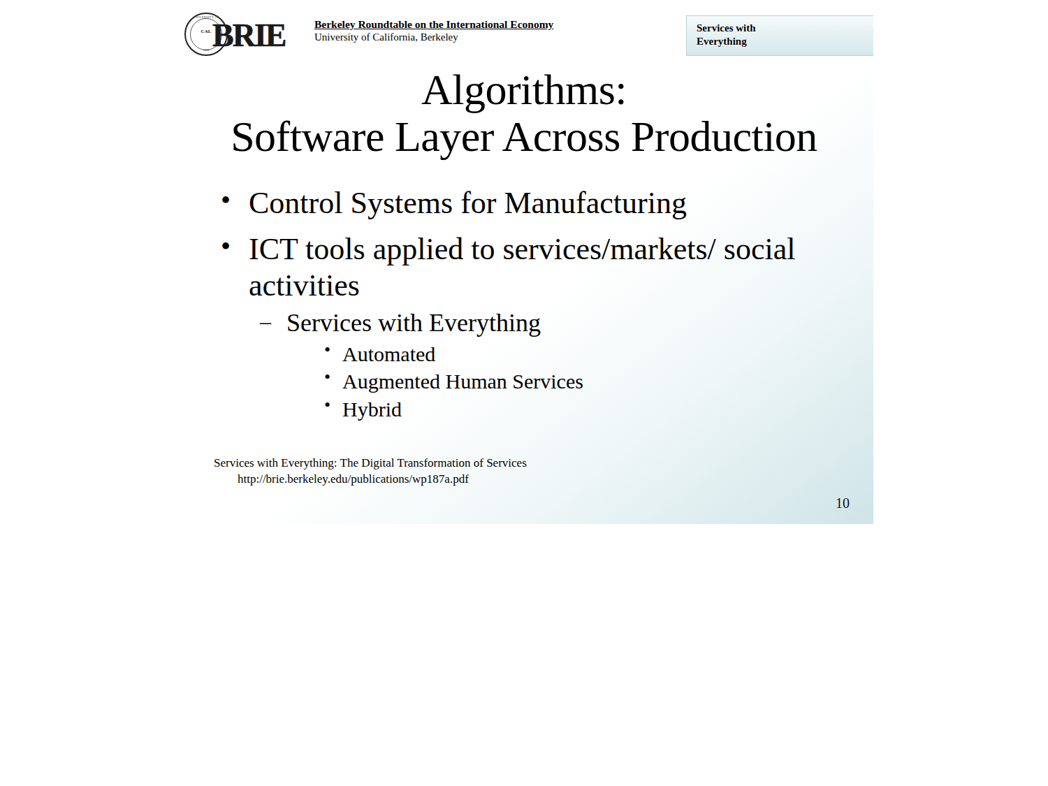UNIVERSITY OF
CAL
1868
BRIE
Berkeley Roundtable on the International Economy University of California, Berkeley
Services with
Everything
Algorithms:
Software Layer Across Production
Control Systems for Manufacturing
ICT tools applied to services/markets/ social activities
Services with Everything
Automated
Augmented Human Services
Hybrid
Services with Everything: The Digital Transformation of Services http://brie.berkeley.edu/publications/wp187a.pdf
10